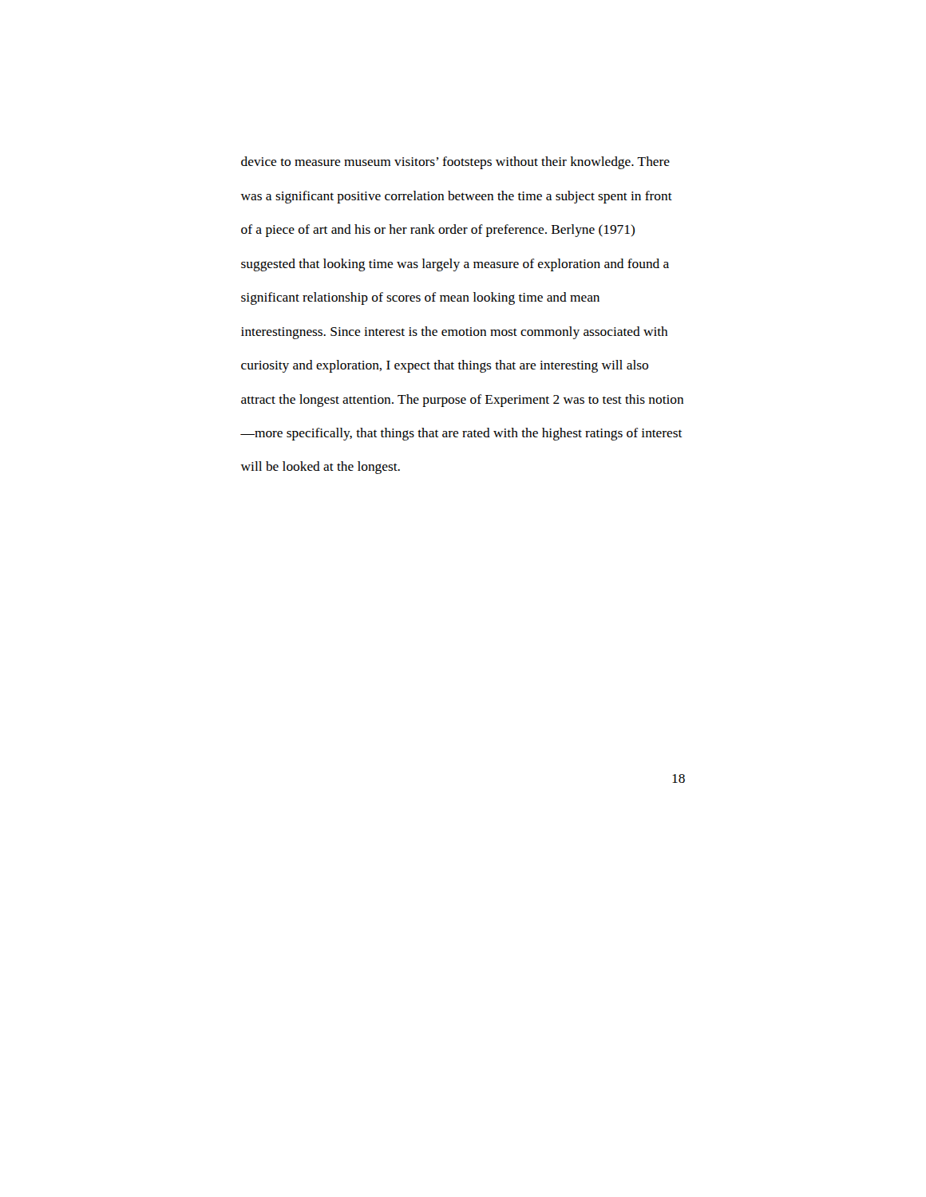device to measure museum visitors’ footsteps without their knowledge. There was a significant positive correlation between the time a subject spent in front of a piece of art and his or her rank order of preference. Berlyne (1971) suggested that looking time was largely a measure of exploration and found a significant relationship of scores of mean looking time and mean interestingness. Since interest is the emotion most commonly associated with curiosity and exploration, I expect that things that are interesting will also attract the longest attention. The purpose of Experiment 2 was to test this notion—more specifically, that things that are rated with the highest ratings of interest will be looked at the longest.
18